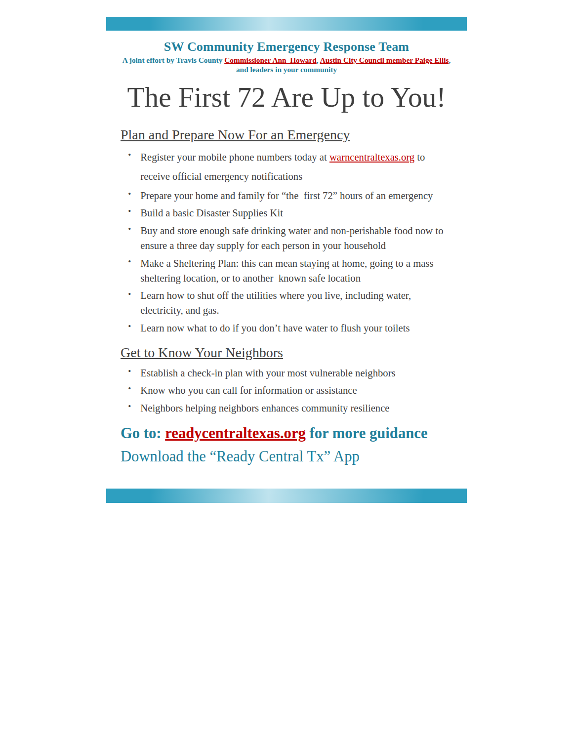SW Community Emergency Response Team
A joint effort by Travis County Commissioner Ann Howard, Austin City Council member Paige Ellis,
and leaders in your community
The First 72 Are Up to You!
Plan and Prepare Now For an Emergency
Register your mobile phone numbers today at warncentraltexas.org to receive official emergency notifications
Prepare your home and family for “the first 72” hours of an emergency
Build a basic Disaster Supplies Kit
Buy and store enough safe drinking water and non-perishable food now to ensure a three day supply for each person in your household
Make a Sheltering Plan: this can mean staying at home, going to a mass sheltering location, or to another known safe location
Learn how to shut off the utilities where you live, including water, electricity, and gas.
Learn now what to do if you don’t have water to flush your toilets
Get to Know Your Neighbors
Establish a check-in plan with your most vulnerable neighbors
Know who you can call for information or assistance
Neighbors helping neighbors enhances community resilience
Go to: readycentraltexas.org for more guidance
Download the “Ready Central Tx” App